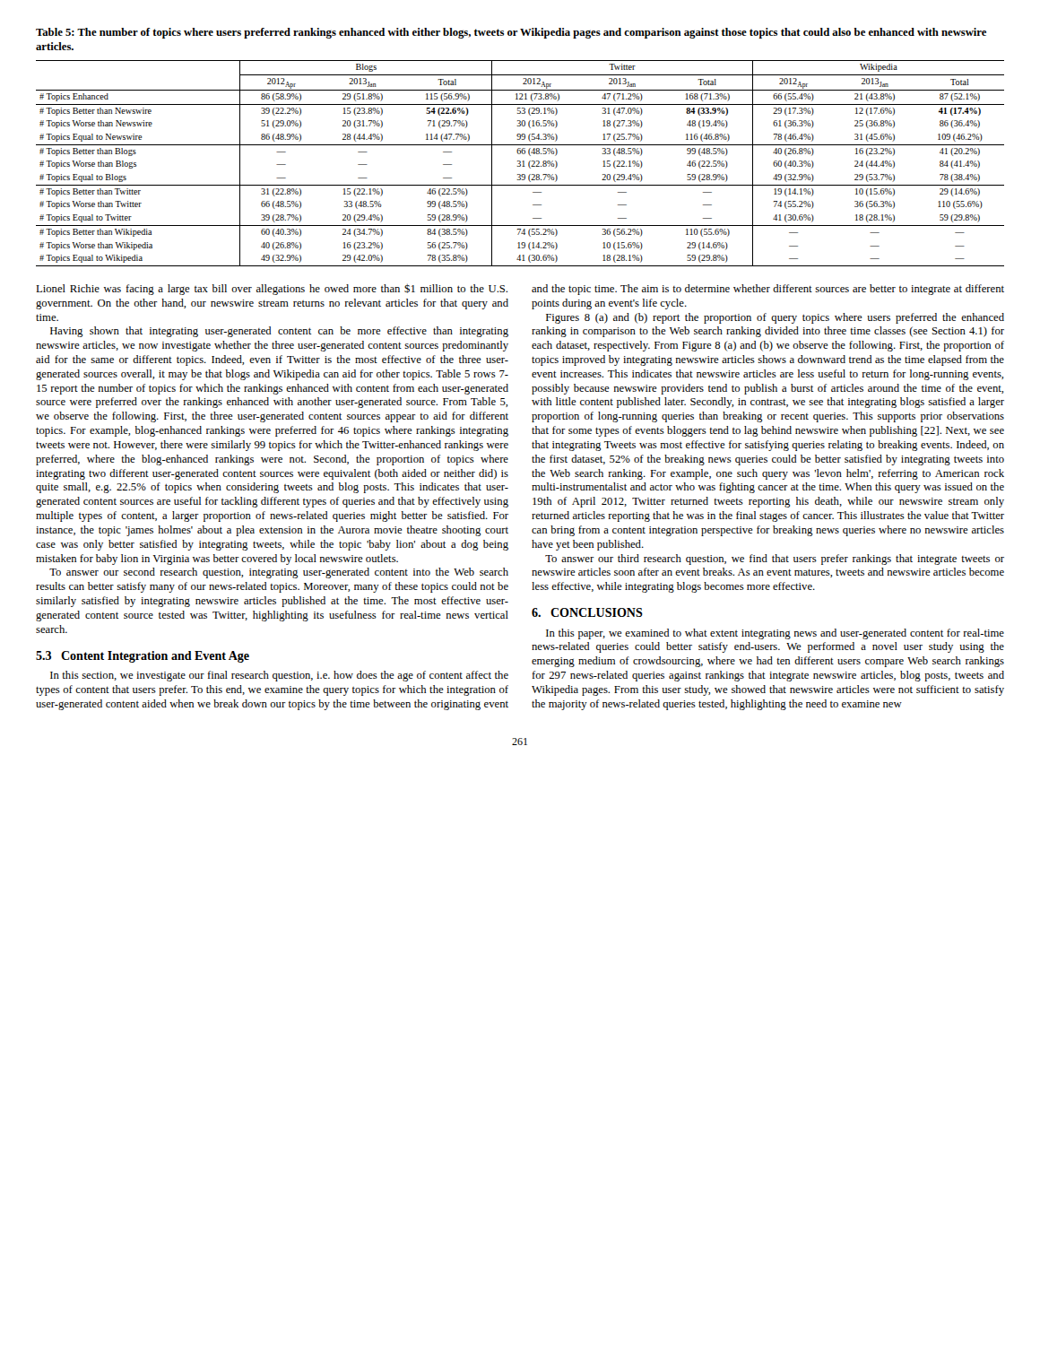Table 5: The number of topics where users preferred rankings enhanced with either blogs, tweets or Wikipedia pages and comparison against those topics that could also be enhanced with newswire articles.
| | Blogs | Twitter | Wikipedia |
| --- | --- | --- | --- |
| | 2012 Apr | 2013 Jan | Total | 2012 Apr | 2013 Jan | Total | 2012 Apr | 2013 Jan | Total |
| # Topics Enhanced | 86 (58.9%) | 29 (51.8%) | 115 (56.9%) | 121 (73.8%) | 47 (71.2%) | 168 (71.3%) | 66 (55.4%) | 21 (43.8%) | 87 (52.1%) |
| # Topics Better than Newswire | 39 (22.2%) | 15 (23.8%) | 54 (22.6%) | 53 (29.1%) | 31 (47.0%) | 84 (33.9%) | 29 (17.3%) | 12 (17.6%) | 41 (17.4%) |
| # Topics Worse than Newswire | 51 (29.0%) | 20 (31.7%) | 71 (29.7%) | 30 (16.5%) | 18 (27.3%) | 48 (19.4%) | 61 (36.3%) | 25 (36.8%) | 86 (36.4%) |
| # Topics Equal to Newswire | 86 (48.9%) | 28 (44.4%) | 114 (47.7%) | 99 (54.3%) | 17 (25.7%) | 116 (46.8%) | 78 (46.4%) | 31 (45.6%) | 109 (46.2%) |
| # Topics Better than Blogs | — | — | — | 66 (48.5%) | 33 (48.5%) | 99 (48.5%) | 40 (26.8%) | 16 (23.2%) | 41 (20.2%) |
| # Topics Worse than Blogs | — | — | — | 31 (22.8%) | 15 (22.1%) | 46 (22.5%) | 60 (40.3%) | 24 (44.4%) | 84 (41.4%) |
| # Topics Equal to Blogs | — | — | — | 39 (28.7%) | 20 (29.4%) | 59 (28.9%) | 49 (32.9%) | 29 (53.7%) | 78 (38.4%) |
| # Topics Better than Twitter | 31 (22.8%) | 15 (22.1%) | 46 (22.5%) | — | — | — | 19 (14.1%) | 10 (15.6%) | 29 (14.6%) |
| # Topics Worse than Twitter | 66 (48.5%) | 33 (48.5% | 99 (48.5%) | — | — | — | 74 (55.2%) | 36 (56.3%) | 110 (55.6%) |
| # Topics Equal to Twitter | 39 (28.7%) | 20 (29.4%) | 59 (28.9%) | — | — | — | 41 (30.6%) | 18 (28.1%) | 59 (29.8%) |
| # Topics Better than Wikipedia | 60 (40.3%) | 24 (34.7%) | 84 (38.5%) | 74 (55.2%) | 36 (56.2%) | 110 (55.6%) | — | — | — |
| # Topics Worse than Wikipedia | 40 (26.8%) | 16 (23.2%) | 56 (25.7%) | 19 (14.2%) | 10 (15.6%) | 29 (14.6%) | — | — | — |
| # Topics Equal to Wikipedia | 49 (32.9%) | 29 (42.0%) | 78 (35.8%) | 41 (30.6%) | 18 (28.1%) | 59 (29.8%) | — | — | — |
Lionel Richie was facing a large tax bill over allegations he owed more than $1 million to the U.S. government. On the other hand, our newswire stream returns no relevant articles for that query and time.
Having shown that integrating user-generated content can be more effective than integrating newswire articles, we now investigate whether the three user-generated content sources predominantly aid for the same or different topics. Indeed, even if Twitter is the most effective of the three user-generated sources overall, it may be that blogs and Wikipedia can aid for other topics. Table 5 rows 7-15 report the number of topics for which the rankings enhanced with content from each user-generated source were preferred over the rankings enhanced with another user-generated source. From Table 5, we observe the following. First, the three user-generated content sources appear to aid for different topics. For example, blog-enhanced rankings were preferred for 46 topics where rankings integrating tweets were not. However, there were similarly 99 topics for which the Twitter-enhanced rankings were preferred, where the blog-enhanced rankings were not. Second, the proportion of topics where integrating two different user-generated content sources were equivalent (both aided or neither did) is quite small, e.g. 22.5% of topics when considering tweets and blog posts. This indicates that user-generated content sources are useful for tackling different types of queries and that by effectively using multiple types of content, a larger proportion of news-related queries might better be satisfied. For instance, the topic 'james holmes' about a plea extension in the Aurora movie theatre shooting court case was only better satisfied by integrating tweets, while the topic 'baby lion' about a dog being mistaken for baby lion in Virginia was better covered by local newswire outlets.
To answer our second research question, integrating user-generated content into the Web search results can better satisfy many of our news-related topics. Moreover, many of these topics could not be similarly satisfied by integrating newswire articles published at the time. The most effective user-generated content source tested was Twitter, highlighting its usefulness for real-time news vertical search.
5.3 Content Integration and Event Age
In this section, we investigate our final research question, i.e. how does the age of content affect the types of content that users prefer. To this end, we examine the query topics for which the integration of user-generated content aided when we break down our topics by the time between the originating event and the topic time. The aim is to determine whether different sources are better to integrate at different points during an event's life cycle.
Figures 8 (a) and (b) report the proportion of query topics where users preferred the enhanced ranking in comparison to the Web search ranking divided into three time classes (see Section 4.1) for each dataset, respectively. From Figure 8 (a) and (b) we observe the following. First, the proportion of topics improved by integrating newswire articles shows a downward trend as the time elapsed from the event increases. This indicates that newswire articles are less useful to return for long-running events, possibly because newswire providers tend to publish a burst of articles around the time of the event, with little content published later. Secondly, in contrast, we see that integrating blogs satisfied a larger proportion of long-running queries than breaking or recent queries. This supports prior observations that for some types of events bloggers tend to lag behind newswire when publishing [22]. Next, we see that integrating Tweets was most effective for satisfying queries relating to breaking events. Indeed, on the first dataset, 52% of the breaking news queries could be better satisfied by integrating tweets into the Web search ranking. For example, one such query was 'levon helm', referring to American rock multi-instrumentalist and actor who was fighting cancer at the time. When this query was issued on the 19th of April 2012, Twitter returned tweets reporting his death, while our newswire stream only returned articles reporting that he was in the final stages of cancer. This illustrates the value that Twitter can bring from a content integration perspective for breaking news queries where no newswire articles have yet been published.
To answer our third research question, we find that users prefer rankings that integrate tweets or newswire articles soon after an event breaks. As an event matures, tweets and newswire articles become less effective, while integrating blogs becomes more effective.
6. CONCLUSIONS
In this paper, we examined to what extent integrating news and user-generated content for real-time news-related queries could better satisfy end-users. We performed a novel user study using the emerging medium of crowdsourcing, where we had ten different users compare Web search rankings for 297 news-related queries against rankings that integrate newswire articles, blog posts, tweets and Wikipedia pages. From this user study, we showed that newswire articles were not sufficient to satisfy the majority of news-related queries tested, highlighting the need to examine new
261